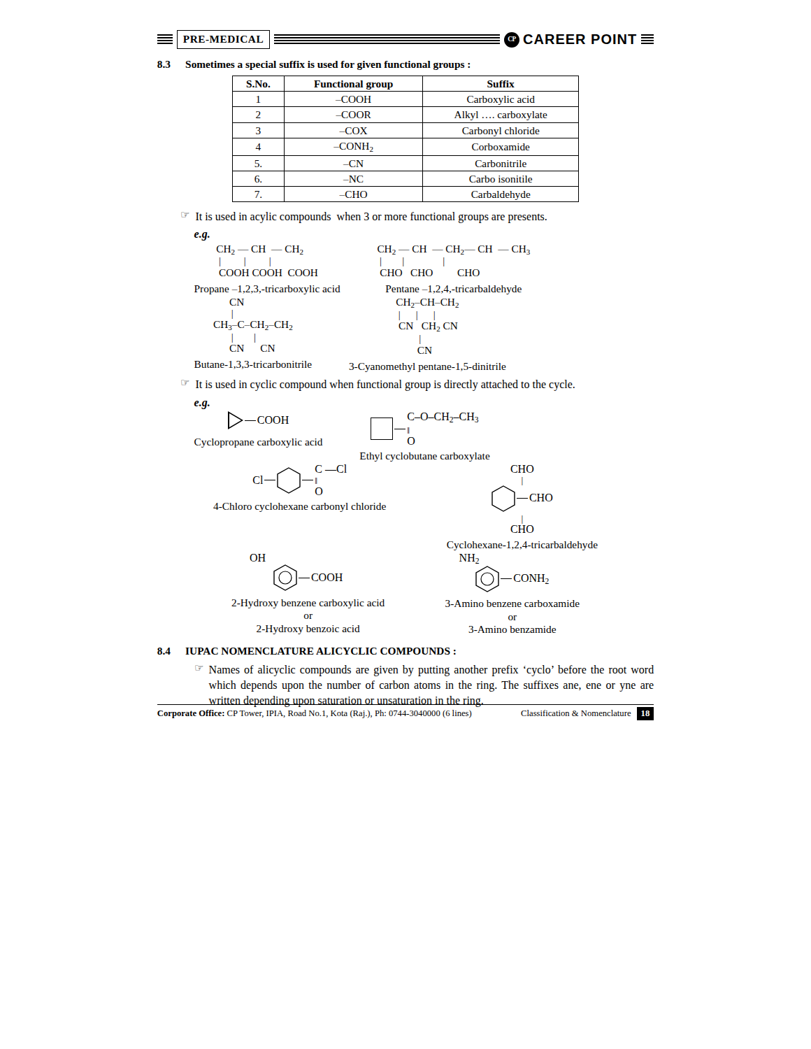PRE-MEDICAL
CP CAREER POINT
8.3 Sometimes a special suffix is used for given functional groups :
| S.No. | Functional group | Suffix |
| --- | --- | --- |
| 1 | –COOH | Carboxylic acid |
| 2 | –COOR | Alkyl …. carboxylate |
| 3 | –COX | Carbonyl chloride |
| 4 | –CONH 2 | Corboxamide |
| 5. | –CN | Carbonitrile |
| 6. | –NC | Carbo isonitile |
| 7. | –CHO | Carbaldehyde |
☞ It is used in acylic compounds when 3 or more functional groups are presents.
e.g.
CH2 — CH — CH2
| | |
COOH COOH COOH
Propane –1,2,3,-tricarboxylic acid
CH2 — CH — CH2— CH — CH3
| | |
CHO CHO CHO
Pentane –1,2,4,-tricarbaldehyde
CN
|
CH3–C–CH2–CH2
| |
CN CN
Butane-1,3,3-tricarbonitrile
CH2–CH–CH2
| | |
CN CH2 CN
|
CN
3-Cyanomethyl pentane-1,5-dinitrile
☞ It is used in cyclic compound when functional group is directly attached to the cycle.
e.g.
COOH
Cyclopropane carboxylic acid
C–O–CH2–CH3
‖
O
Ethyl cyclobutane carboxylate
Cl C —Cl
‖
O
4-Chloro cyclohexane carbonyl chloride
CHO
|
CHO
|
CHO
Cyclohexane-1,2,4-tricarbaldehyde
OH
COOH
2-Hydroxy benzene carboxylic acid
or
2-Hydroxy benzoic acid
NH2
CONH2
3-Amino benzene carboxamide
or
3-Amino benzamide
8.4 IUPAC NOMENCLATURE ALICYCLIC COMPOUNDS :
☞ Names of alicyclic compounds are given by putting another prefix ‘cyclo’ before the root word which depends upon the number of carbon atoms in the ring. The suffixes ane, ene or yne are written depending upon saturation or unsaturation in the ring.
Corporate Office: CP Tower, IPIA, Road No.1, Kota (Raj.), Ph: 0744-3040000 (6 lines)
Classification & Nomenclature 18